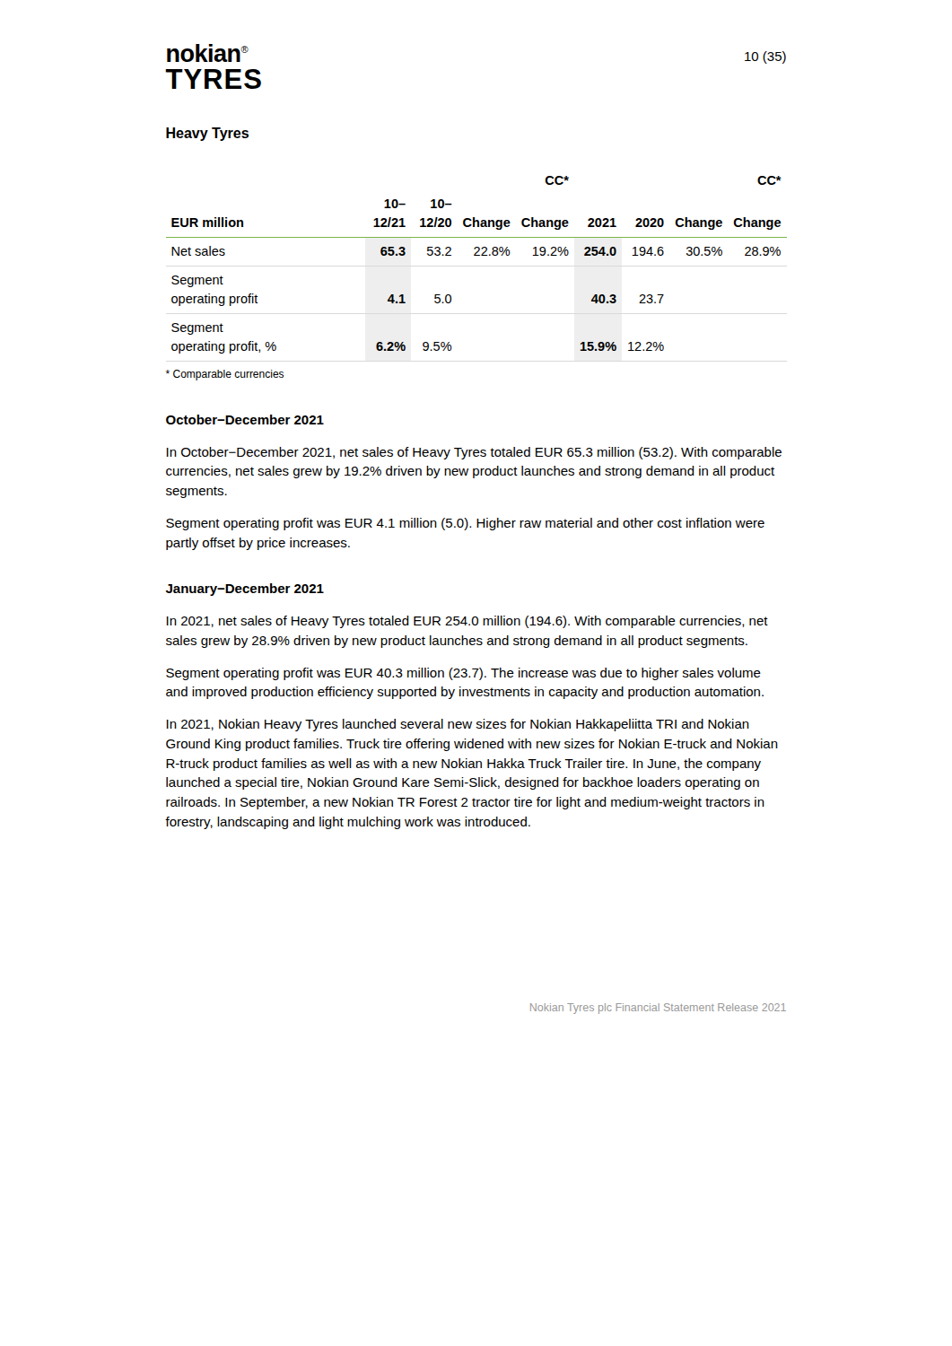nokian® TYRES
10 (35)
Heavy Tyres
| | | | | CC* | | | | CC* |
| --- | --- | --- | --- | --- | --- | --- | --- | --- |
| EUR million | 10–12/21 | 10–12/20 | Change | Change | 2021 | 2020 | Change | Change |
| Net sales | 65.3 | 53.2 | 22.8% | 19.2% | 254.0 | 194.6 | 30.5% | 28.9% |
| Segment operating profit | 4.1 | 5.0 | | | 40.3 | 23.7 | | |
| Segment operating profit, % | 6.2% | 9.5% | | | 15.9% | 12.2% | | |
* Comparable currencies
October−December 2021
In October−December 2021, net sales of Heavy Tyres totaled EUR 65.3 million (53.2). With comparable currencies, net sales grew by 19.2% driven by new product launches and strong demand in all product segments.
Segment operating profit was EUR 4.1 million (5.0). Higher raw material and other cost inflation were partly offset by price increases.
January−December 2021
In 2021, net sales of Heavy Tyres totaled EUR 254.0 million (194.6). With comparable currencies, net sales grew by 28.9% driven by new product launches and strong demand in all product segments.
Segment operating profit was EUR 40.3 million (23.7). The increase was due to higher sales volume and improved production efficiency supported by investments in capacity and production automation.
In 2021, Nokian Heavy Tyres launched several new sizes for Nokian Hakkapeliitta TRI and Nokian Ground King product families. Truck tire offering widened with new sizes for Nokian E-truck and Nokian R-truck product families as well as with a new Nokian Hakka Truck Trailer tire. In June, the company launched a special tire, Nokian Ground Kare Semi-Slick, designed for backhoe loaders operating on railroads. In September, a new Nokian TR Forest 2 tractor tire for light and medium-weight tractors in forestry, landscaping and light mulching work was introduced.
Nokian Tyres plc Financial Statement Release 2021